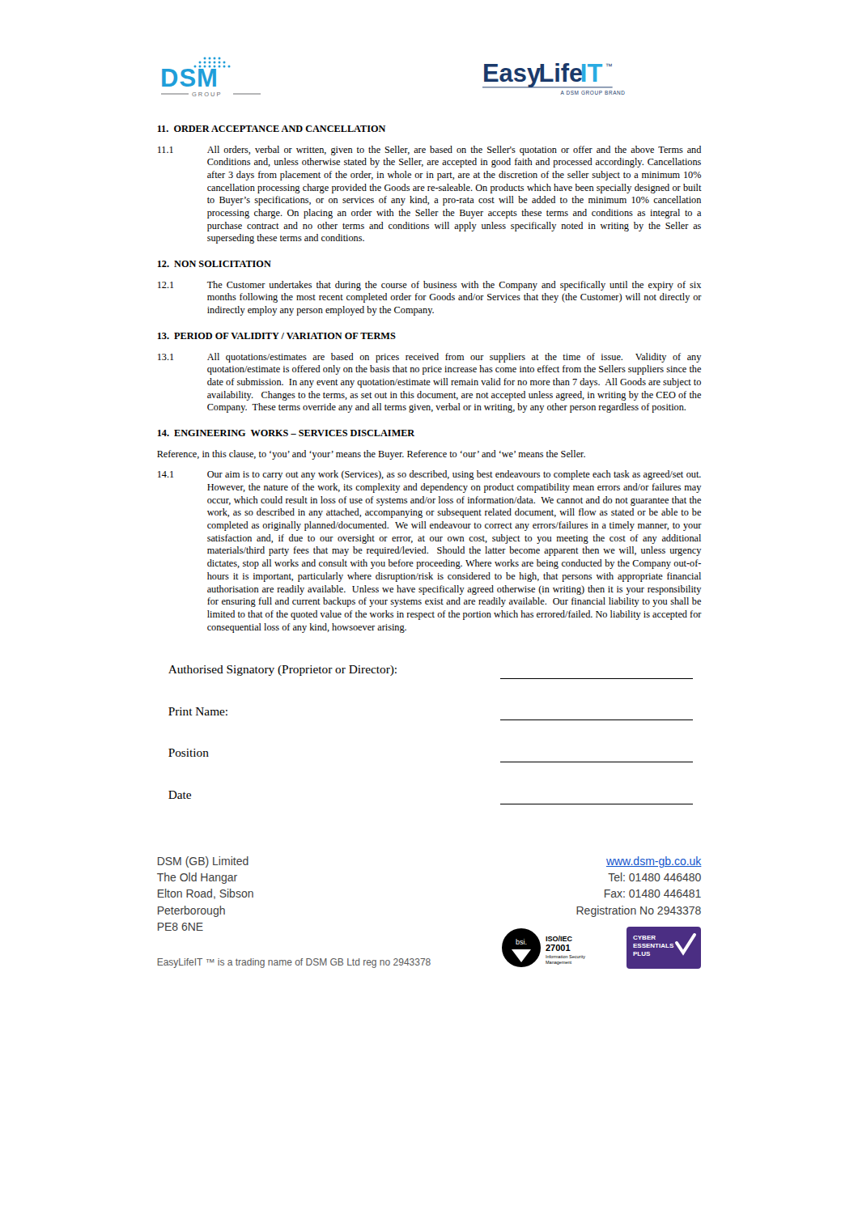DSM GROUP
Easy Life IT ™ A DSM GROUP BRAND
11. Order Acceptance and Cancellation
11.1
All orders, verbal or written, given to the Seller, are based on the Seller's quotation or offer and the above Terms and Conditions and, unless otherwise stated by the Seller, are accepted in good faith and processed accordingly. Cancellations after 3 days from placement of the order, in whole or in part, are at the discretion of the seller subject to a minimum 10% cancellation processing charge provided the Goods are re-saleable. On products which have been specially designed or built to Buyer’s specifications, or on services of any kind, a pro-rata cost will be added to the minimum 10% cancellation processing charge. On placing an order with the Seller the Buyer accepts these terms and conditions as integral to a purchase contract and no other terms and conditions will apply unless specifically noted in writing by the Seller as superseding these terms and conditions.
12. Non Solicitation
12.1
The Customer undertakes that during the course of business with the Company and specifically until the expiry of six months following the most recent completed order for Goods and/or Services that they (the Customer) will not directly or indirectly employ any person employed by the Company.
13. Period of Validity / Variation of Terms
13.1
All quotations/estimates are based on prices received from our suppliers at the time of issue. Validity of any quotation/estimate is offered only on the basis that no price increase has come into effect from the Sellers suppliers since the date of submission. In any event any quotation/estimate will remain valid for no more than 7 days. All Goods are subject to availability. Changes to the terms, as set out in this document, are not accepted unless agreed, in writing by the CEO of the Company. These terms override any and all terms given, verbal or in writing, by any other person regardless of position.
14. Engineering Works – Services Disclaimer
Reference, in this clause, to ‘you’ and ‘your’ means the Buyer. Reference to ‘our’ and ‘we’ means the Seller.
14.1
Our aim is to carry out any work (Services), as so described, using best endeavours to complete each task as agreed/set out. However, the nature of the work, its complexity and dependency on product compatibility mean errors and/or failures may occur, which could result in loss of use of systems and/or loss of information/data. We cannot and do not guarantee that the work, as so described in any attached, accompanying or subsequent related document, will flow as stated or be able to be completed as originally planned/documented. We will endeavour to correct any errors/failures in a timely manner, to your satisfaction and, if due to our oversight or error, at our own cost, subject to you meeting the cost of any additional materials/third party fees that may be required/levied. Should the latter become apparent then we will, unless urgency dictates, stop all works and consult with you before proceeding. Where works are being conducted by the Company out-of-hours it is important, particularly where disruption/risk is considered to be high, that persons with appropriate financial authorisation are readily available. Unless we have specifically agreed otherwise (in writing) then it is your responsibility for ensuring full and current backups of your systems exist and are readily available. Our financial liability to you shall be limited to that of the quoted value of the works in respect of the portion which has errored/failed. No liability is accepted for consequential loss of any kind, howsoever arising.
Authorised Signatory (Proprietor or Director):
Print Name:
Position
Date
DSM (GB) Limited
The Old Hangar
Elton Road, Sibson
Peterborough
PE8 6NE
EasyLifeIT ™ is a trading name of DSM GB Ltd reg no 2943378
www.dsm-gb.co.uk
Tel: 01480 446480
Fax: 01480 446481
Registration No 2943378
bsi. ISO/IEC 27001 Information Security Management CYBER ESSENTIALS PLUS